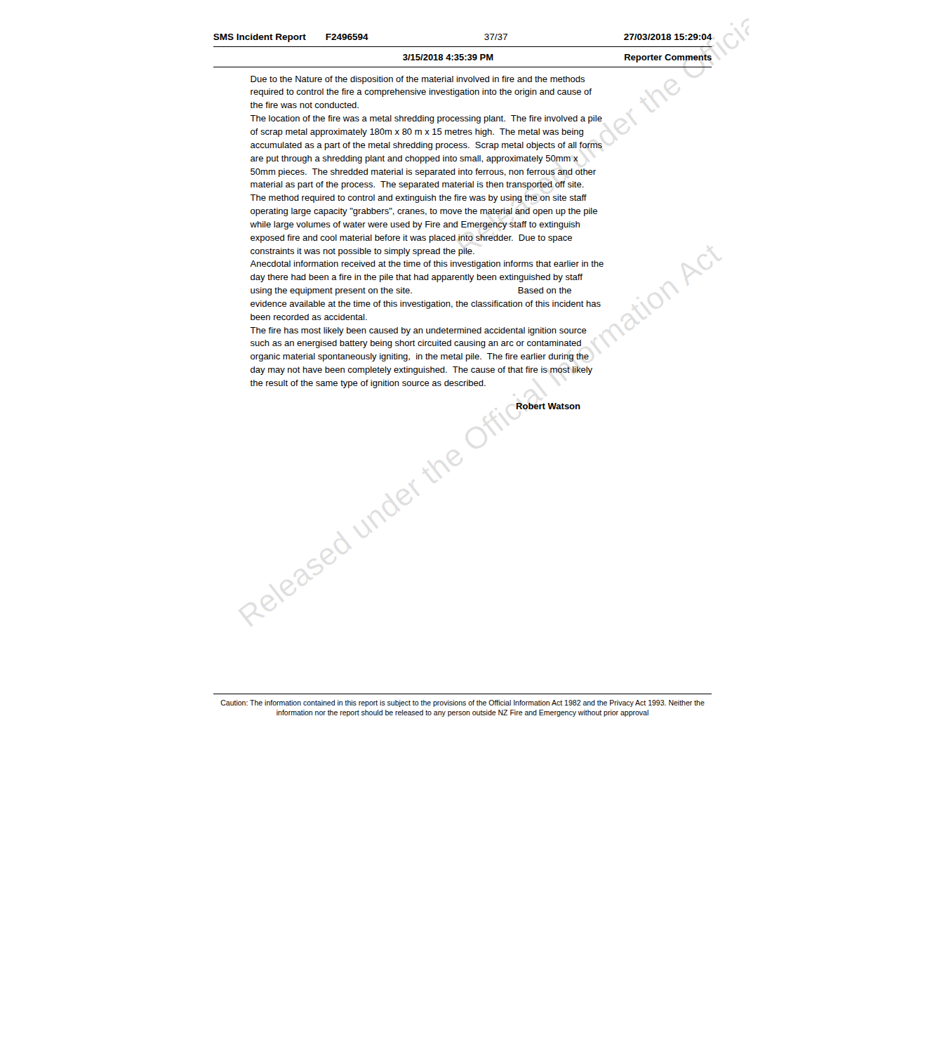Released under the Official Information Act Released under the Official Information Act
SMS Incident Report F2496594
37/37
27/03/2018 15:29:04
3/15/2018 4:35:39 PM
Reporter Comments
Due to the Nature of the disposition of the material involved in fire and the methods required to control the fire a comprehensive investigation into the origin and cause of the fire was not conducted.
The location of the fire was a metal shredding processing plant. The fire involved a pile of scrap metal approximately 180m x 80 m x 15 metres high. The metal was being accumulated as a part of the metal shredding process. Scrap metal objects of all forms are put through a shredding plant and chopped into small, approximately 50mm x 50mm pieces. The shredded material is separated into ferrous, non ferrous and other material as part of the process. The separated material is then transported off site.
The method required to control and extinguish the fire was by using the on site staff operating large capacity "grabbers", cranes, to move the material and open up the pile while large volumes of water were used by Fire and Emergency staff to extinguish exposed fire and cool material before it was placed into shredder. Due to space constraints it was not possible to simply spread the pile.
Anecdotal information received at the time of this investigation informs that earlier in the day there had been a fire in the pile that had apparently been extinguished by staff using the equipment present on the site. Based on the evidence available at the time of this investigation, the classification of this incident has been recorded as accidental.
The fire has most likely been caused by an undetermined accidental ignition source such as an energised battery being short circuited causing an arc or contaminated organic material spontaneously igniting, in the metal pile. The fire earlier during the day may not have been completely extinguished. The cause of that fire is most likely the result of the same type of ignition source as described.
Robert Watson
Caution: The information contained in this report is subject to the provisions of the Official Information Act 1982 and the Privacy Act 1993. Neither the information nor the report should be released to any person outside NZ Fire and Emergency without prior approval